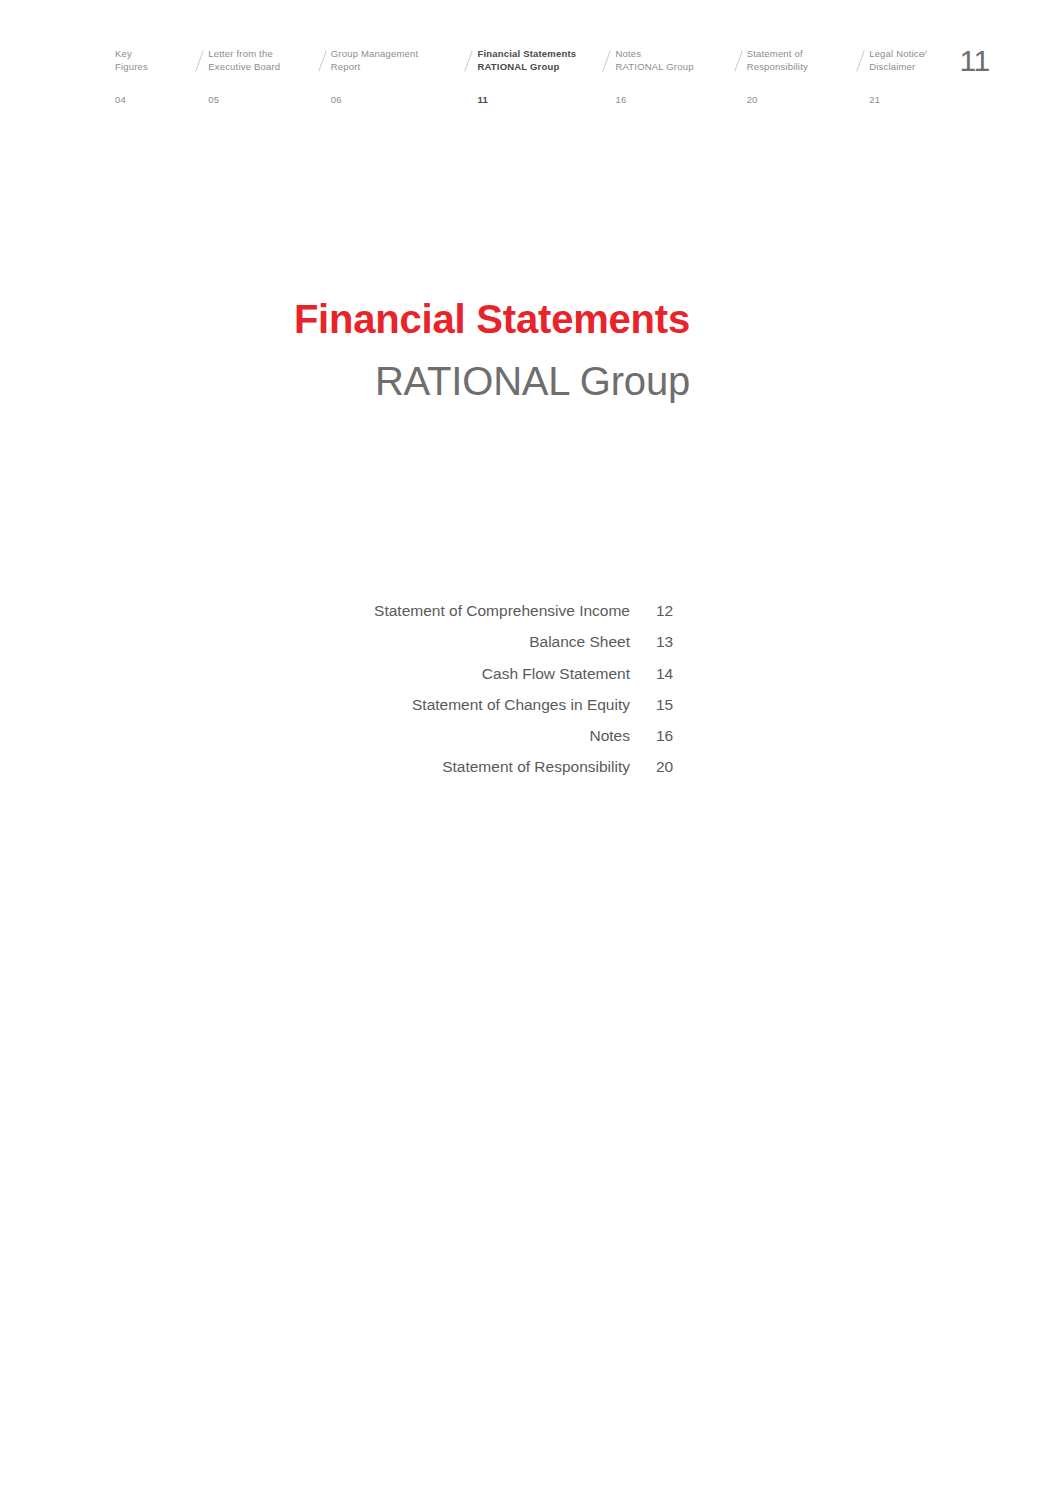Key
Figures 04
Letter from the
Executive Board 05
Group Management
Report 06
Financial Statements
RATIONAL Group 11
Notes
RATIONAL Group 16
Statement of
Responsibility 20
Legal Notice∕
Disclaimer 21
11
Financial Statements RATIONAL Group
| Statement of Comprehensive Income | 12 |
| Balance Sheet | 13 |
| Cash Flow Statement | 14 |
| Statement of Changes in Equity | 15 |
| Notes | 16 |
| Statement of Responsibility | 20 |